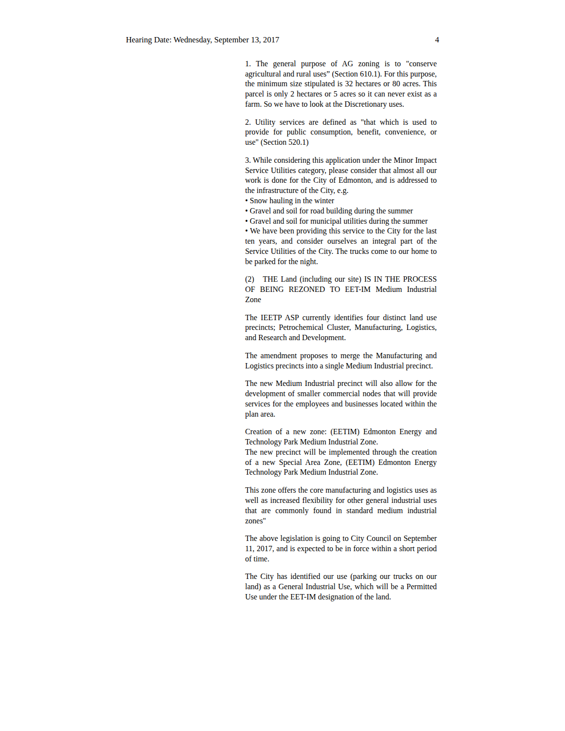Hearing Date: Wednesday, September 13, 2017
4
1. The general purpose of AG zoning is to "conserve agricultural and rural uses” (Section 610.1). For this purpose, the minimum size stipulated is 32 hectares or 80 acres. This parcel is only 2 hectares or 5 acres so it can never exist as a farm. So we have to look at the Discretionary uses.
2. Utility services are defined as "that which is used to provide for public consumption, benefit, convenience, or use" (Section 520.1)
3. While considering this application under the Minor Impact Service Utilities category, please consider that almost all our work is done for the City of Edmonton, and is addressed to the infrastructure of the City, e.g.
• Snow hauling in the winter
• Gravel and soil for road building during the summer
• Gravel and soil for municipal utilities during the summer
• We have been providing this service to the City for the last ten years, and consider ourselves an integral part of the Service Utilities of the City. The trucks come to our home to be parked for the night.
(2) THE Land (including our site) IS IN THE PROCESS OF BEING REZONED TO EET-IM Medium Industrial Zone
The IEETP ASP currently identifies four distinct land use precincts; Petrochemical Cluster, Manufacturing, Logistics, and Research and Development.
The amendment proposes to merge the Manufacturing and Logistics precincts into a single Medium Industrial precinct.
The new Medium Industrial precinct will also allow for the development of smaller commercial nodes that will provide services for the employees and businesses located within the plan area.
Creation of a new zone: (EETIM) Edmonton Energy and Technology Park Medium Industrial Zone.
The new precinct will be implemented through the creation of a new Special Area Zone, (EETIM) Edmonton Energy Technology Park Medium Industrial Zone.
This zone offers the core manufacturing and logistics uses as well as increased flexibility for other general industrial uses that are commonly found in standard medium industrial zones"
The above legislation is going to City Council on September 11, 2017, and is expected to be in force within a short period of time.
The City has identified our use (parking our trucks on our land) as a General Industrial Use, which will be a Permitted Use under the EET-IM designation of the land.